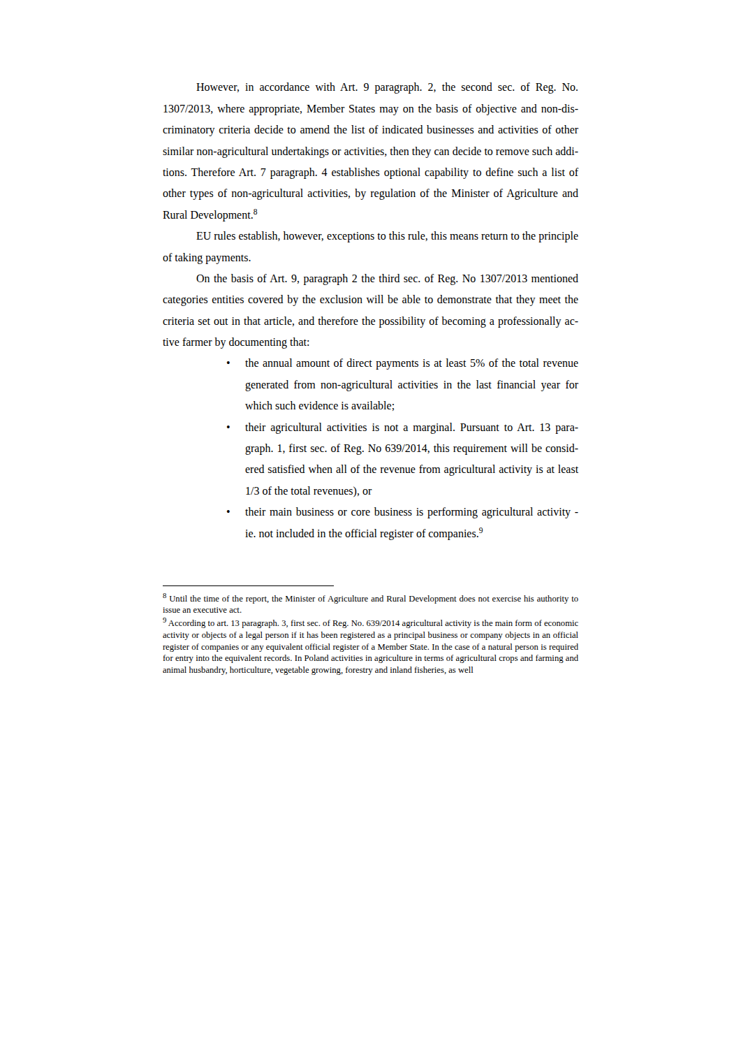However, in accordance with Art. 9 paragraph. 2, the second sec. of Reg. No. 1307/2013, where appropriate, Member States may on the basis of objective and non-discriminatory criteria decide to amend the list of indicated businesses and activities of other similar non-agricultural undertakings or activities, then they can decide to remove such additions. Therefore Art. 7 paragraph. 4 establishes optional capability to define such a list of other types of non-agricultural activities, by regulation of the Minister of Agriculture and Rural Development.8
EU rules establish, however, exceptions to this rule, this means return to the principle of taking payments.
On the basis of Art. 9, paragraph 2 the third sec. of Reg. No 1307/2013 mentioned categories entities covered by the exclusion will be able to demonstrate that they meet the criteria set out in that article, and therefore the possibility of becoming a professionally active farmer by documenting that:
the annual amount of direct payments is at least 5% of the total revenue generated from non-agricultural activities in the last financial year for which such evidence is available;
their agricultural activities is not a marginal. Pursuant to Art. 13 paragraph. 1, first sec. of Reg. No 639/2014, this requirement will be considered satisfied when all of the revenue from agricultural activity is at least 1/3 of the total revenues), or
their main business or core business is performing agricultural activity - ie. not included in the official register of companies.9
8 Until the time of the report, the Minister of Agriculture and Rural Development does not exercise his authority to issue an executive act.
9 According to art. 13 paragraph. 3, first sec. of Reg. No. 639/2014 agricultural activity is the main form of economic activity or objects of a legal person if it has been registered as a principal business or company objects in an official register of companies or any equivalent official register of a Member State. In the case of a natural person is required for entry into the equivalent records. In Poland activities in agriculture in terms of agricultural crops and farming and animal husbandry, horticulture, vegetable growing, forestry and inland fisheries, as well